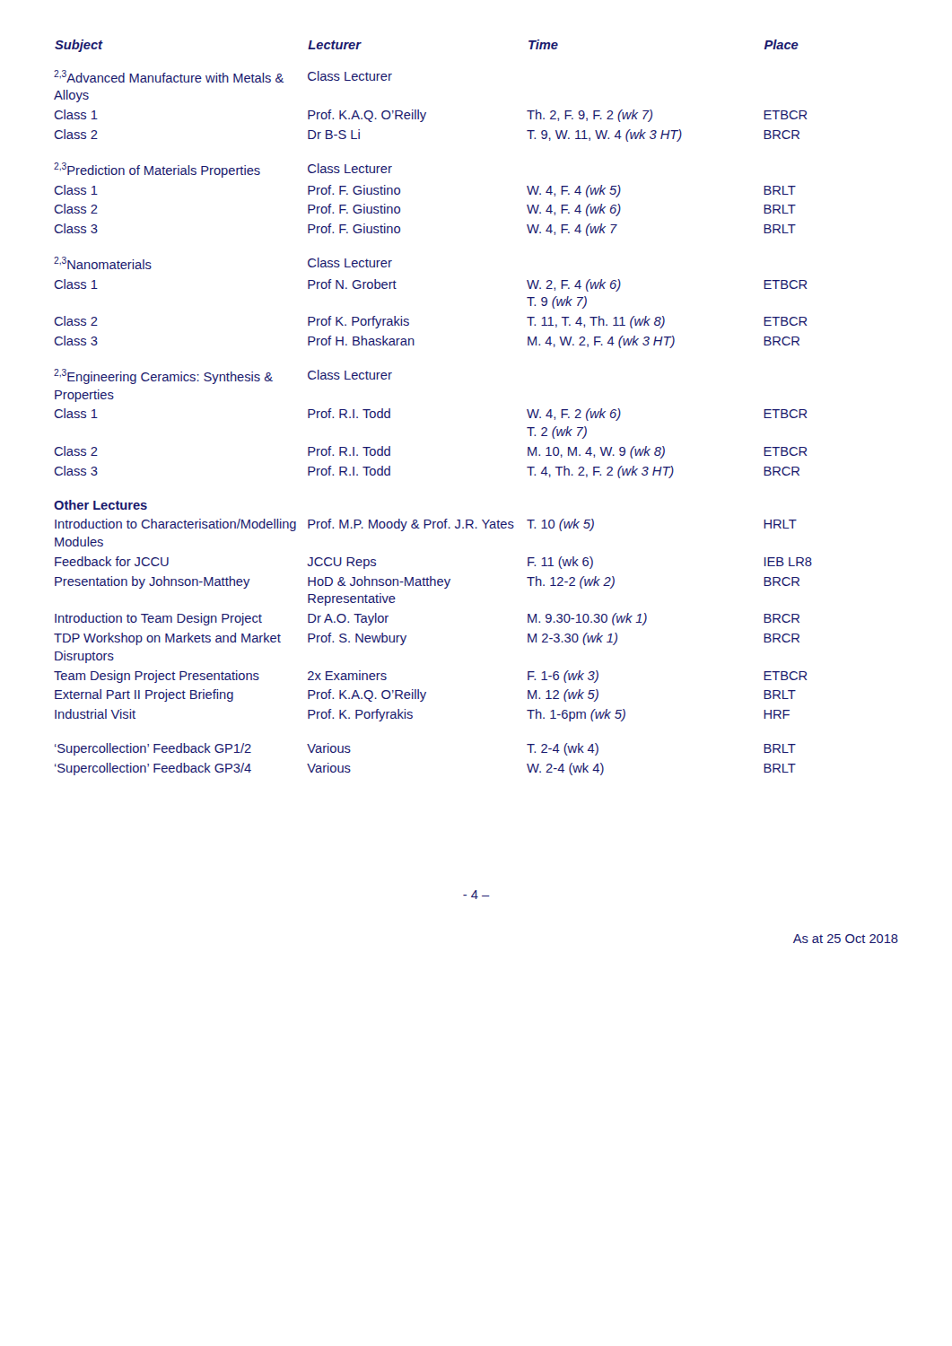| Subject | Lecturer | Time | Place |
| --- | --- | --- | --- |
| 2,3 Advanced Manufacture with Metals & Alloys | Class Lecturer | | |
| Class 1 | Prof. K.A.Q. O’Reilly | Th. 2, F. 9, F. 2 (wk 7) | ETBCR |
| Class 2 | Dr B-S Li | T. 9, W. 11, W. 4 (wk 3 HT) | BRCR |
| 2,3 Prediction of Materials Properties | Class Lecturer | | |
| Class 1 | Prof. F. Giustino | W. 4, F. 4 (wk 5) | BRLT |
| Class 2 | Prof. F. Giustino | W. 4, F. 4 (wk 6) | BRLT |
| Class 3 | Prof. F. Giustino | W. 4, F. 4 (wk 7 | BRLT |
| 2,3 Nanomaterials | Class Lecturer | | |
| Class 1 | Prof N. Grobert | W. 2, F. 4 (wk 6) T. 9 (wk 7) | ETBCR |
| Class 2 | Prof K. Porfyrakis | T. 11, T. 4, Th. 11 (wk 8) | ETBCR |
| Class 3 | Prof H. Bhaskaran | M. 4, W. 2, F. 4 (wk 3 HT) | BRCR |
| 2,3 Engineering Ceramics: Synthesis & Properties | Class Lecturer | | |
| Class 1 | Prof. R.I. Todd | W. 4, F. 2 (wk 6) T. 2 (wk 7) | ETBCR |
| Class 2 | Prof. R.I. Todd | M. 10, M. 4, W. 9 (wk 8) | ETBCR |
| Class 3 | Prof. R.I. Todd | T. 4, Th. 2, F. 2 (wk 3 HT) | BRCR |
| Other Lectures | | | |
| Introduction to Characterisation/Modelling Modules | Prof. M.P. Moody & Prof. J.R. Yates | T. 10 (wk 5) | HRLT |
| Feedback for JCCU | JCCU Reps | F. 11 (wk 6) | IEB LR8 |
| Presentation by Johnson-Matthey | HoD & Johnson-Matthey Representative | Th. 12-2 (wk 2) | BRCR |
| Introduction to Team Design Project | Dr A.O. Taylor | M. 9.30-10.30 (wk 1) | BRCR |
| TDP Workshop on Markets and Market Disruptors | Prof. S. Newbury | M 2-3.30 (wk 1) | BRCR |
| Team Design Project Presentations | 2x Examiners | F. 1-6 (wk 3) | ETBCR |
| External Part II Project Briefing | Prof. K.A.Q. O’Reilly | M. 12 (wk 5) | BRLT |
| Industrial Visit | Prof. K. Porfyrakis | Th. 1-6pm (wk 5) | HRF |
| ‘Supercollection’ Feedback GP1/2 | Various | T. 2-4 (wk 4) | BRLT |
| ‘Supercollection’ Feedback GP3/4 | Various | W. 2-4 (wk 4) | BRLT |
- 4 –
As at 25 Oct 2018